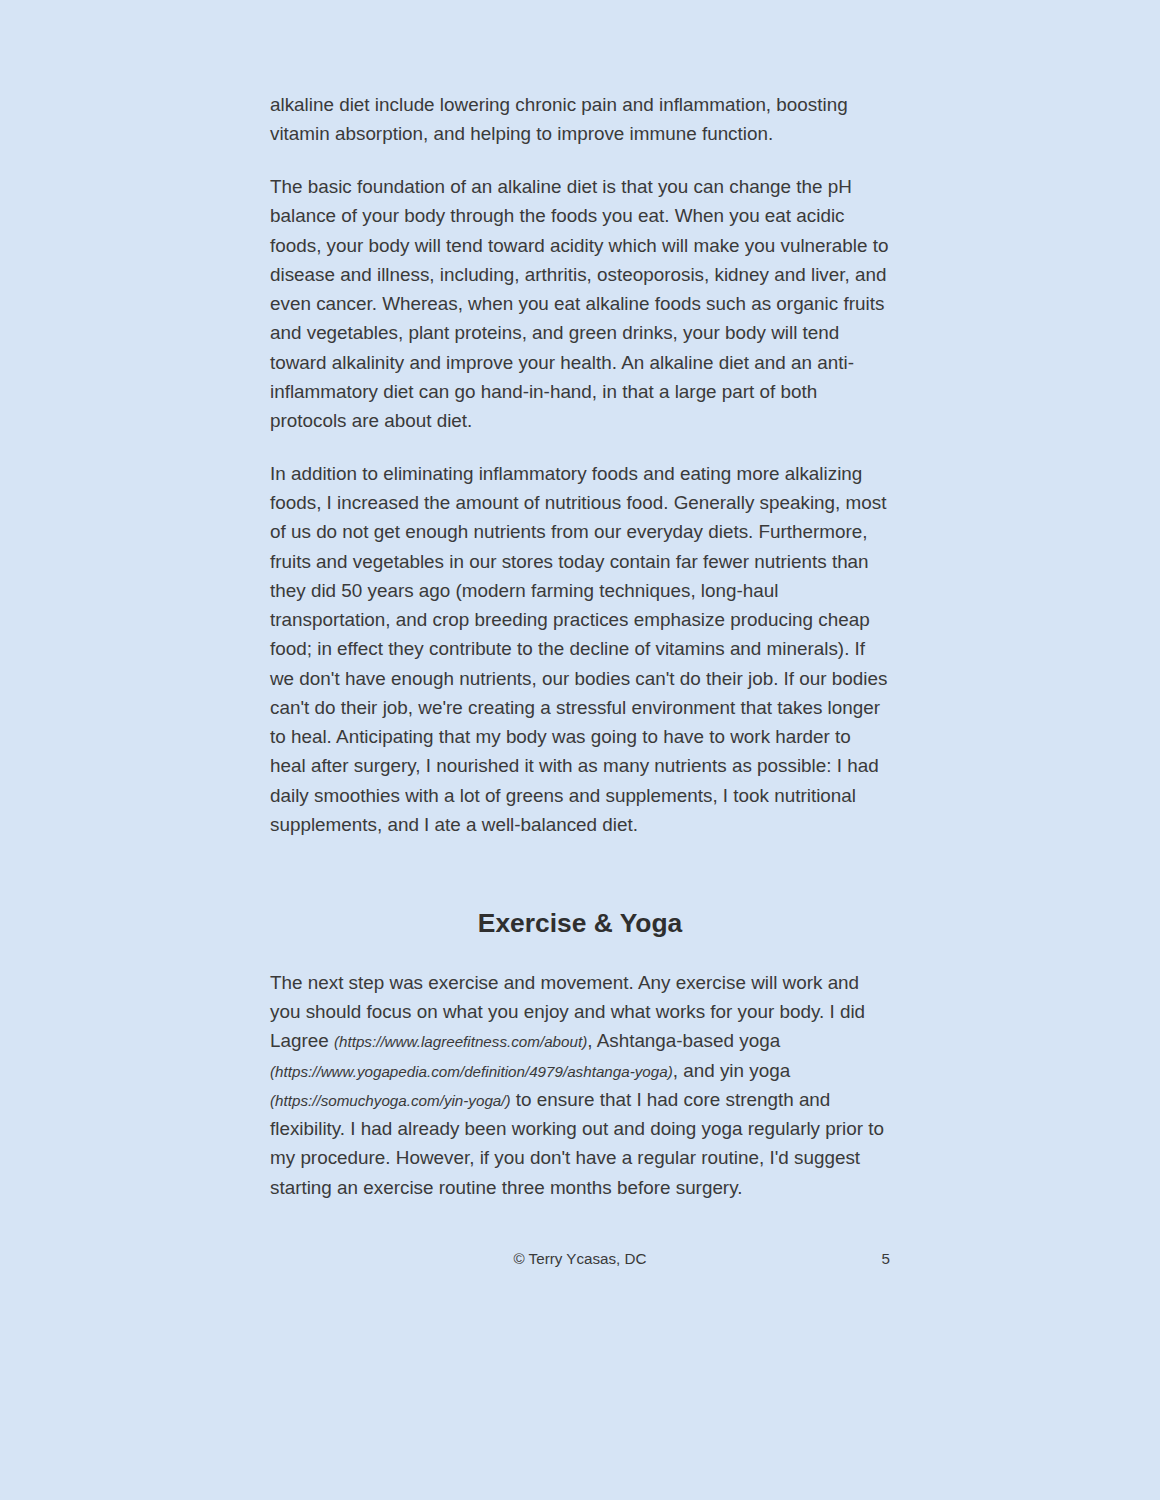alkaline diet include lowering chronic pain and inflammation, boosting vitamin absorption, and helping to improve immune function.
The basic foundation of an alkaline diet is that you can change the pH balance of your body through the foods you eat. When you eat acidic foods, your body will tend toward acidity which will make you vulnerable to disease and illness, including, arthritis, osteoporosis, kidney and liver, and even cancer. Whereas, when you eat alkaline foods such as organic fruits and vegetables, plant proteins, and green drinks, your body will tend toward alkalinity and improve your health. An alkaline diet and an anti-inflammatory diet can go hand-in-hand, in that a large part of both protocols are about diet.
In addition to eliminating inflammatory foods and eating more alkalizing foods, I increased the amount of nutritious food. Generally speaking, most of us do not get enough nutrients from our everyday diets. Furthermore, fruits and vegetables in our stores today contain far fewer nutrients than they did 50 years ago (modern farming techniques, long-haul transportation, and crop breeding practices emphasize producing cheap food; in effect they contribute to the decline of vitamins and minerals). If we don't have enough nutrients, our bodies can't do their job. If our bodies can't do their job, we're creating a stressful environment that takes longer to heal. Anticipating that my body was going to have to work harder to heal after surgery, I nourished it with as many nutrients as possible: I had daily smoothies with a lot of greens and supplements, I took nutritional supplements, and I ate a well-balanced diet.
Exercise & Yoga
The next step was exercise and movement. Any exercise will work and you should focus on what you enjoy and what works for your body. I did Lagree (https://www.lagreefitness.com/about), Ashtanga-based yoga (https://www.yogapedia.com/definition/4979/ashtanga-yoga), and yin yoga (https://somuchyoga.com/yin-yoga/) to ensure that I had core strength and flexibility. I had already been working out and doing yoga regularly prior to my procedure. However, if you don't have a regular routine, I'd suggest starting an exercise routine three months before surgery.
© Terry Ycasas, DC 5